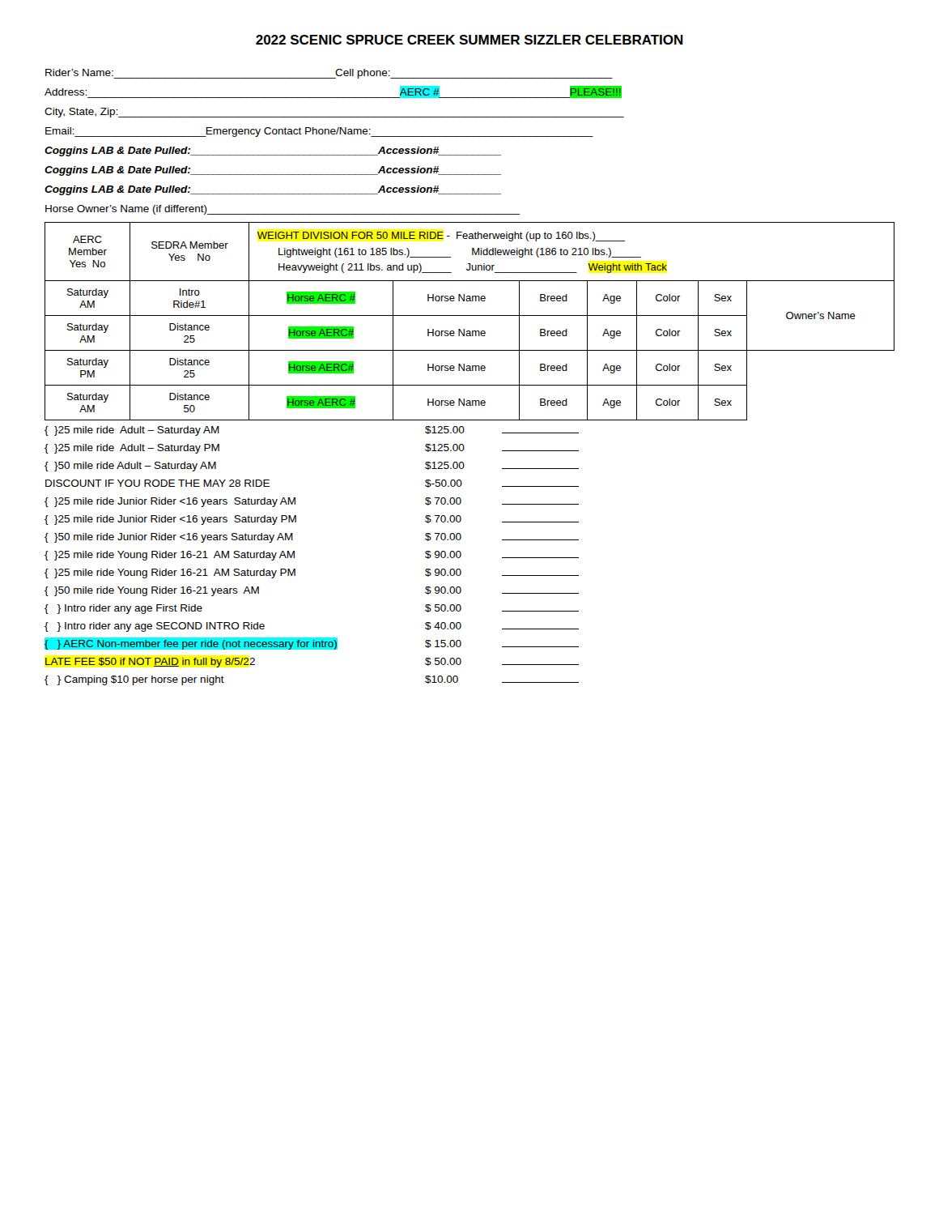2022 SCENIC SPRUCE CREEK SUMMER SIZZLER CELEBRATION
Rider’s Name:_______________________________________Cell phone:_______________________________________
Address:_______________________________________________________AERC #_______________________PLEASE!!!
City, State, Zip:_________________________________________________________________________________________
Email:_______________________Emergency Contact Phone/Name:_______________________________________
Coggins LAB & Date Pulled:_________________________________Accession#___________
Coggins LAB & Date Pulled:_________________________________Accession#___________
Coggins LAB & Date Pulled:_________________________________Accession#___________
Horse Owner’s Name (if different)_______________________________________________________
| AERC Member Yes No | SEDRA Member Yes No | WEIGHT DIVISION FOR 50 MILE RIDE - Featherweight (up to 160 lbs.)_____ Lightweight (161 to 185 lbs.)_______ Middleweight (186 to 210 lbs.)_____ Heavyweight ( 211 lbs. and up)_____ Junior______________ Weight with Tack |
| Saturday AM | Intro Ride#1 | Horse AERC # | Horse Name | Breed | Age | Color | Sex | Owner’s Name |
| Saturday AM | Distance 25 | Horse AERC# | Horse Name | Breed | Age | Color | Sex |
| Saturday PM | Distance 25 | Horse AERC# | Horse Name | Breed | Age | Color | Sex | |
| Saturday AM | Distance 50 | Horse AERC # | Horse Name | Breed | Age | Color | Sex | |
{ }25 mile ride Adult – Saturday AM$125.00
{ }25 mile ride Adult – Saturday PM$125.00
{ }50 mile ride Adult – Saturday AM$125.00
DISCOUNT IF YOU RODE THE MAY 28 RIDE$-50.00
{ }25 mile ride Junior Rider <16 years Saturday AM$ 70.00
{ }25 mile ride Junior Rider <16 years Saturday PM$ 70.00
{ }50 mile ride Junior Rider <16 years Saturday AM$ 70.00
{ }25 mile ride Young Rider 16-21 AM Saturday AM$ 90.00
{ }25 mile ride Young Rider 16-21 AM Saturday PM$ 90.00
{ }50 mile ride Young Rider 16-21 years AM$ 90.00
{ } Intro rider any age First Ride$ 50.00
{ } Intro rider any age SECOND INTRO Ride$ 40.00
{ } AERC Non-member fee per ride (not necessary for intro)$ 15.00
LATE FEE $50 if NOT PAID in full by 8/5/22$ 50.00
{ } Camping $10 per horse per night$10.00